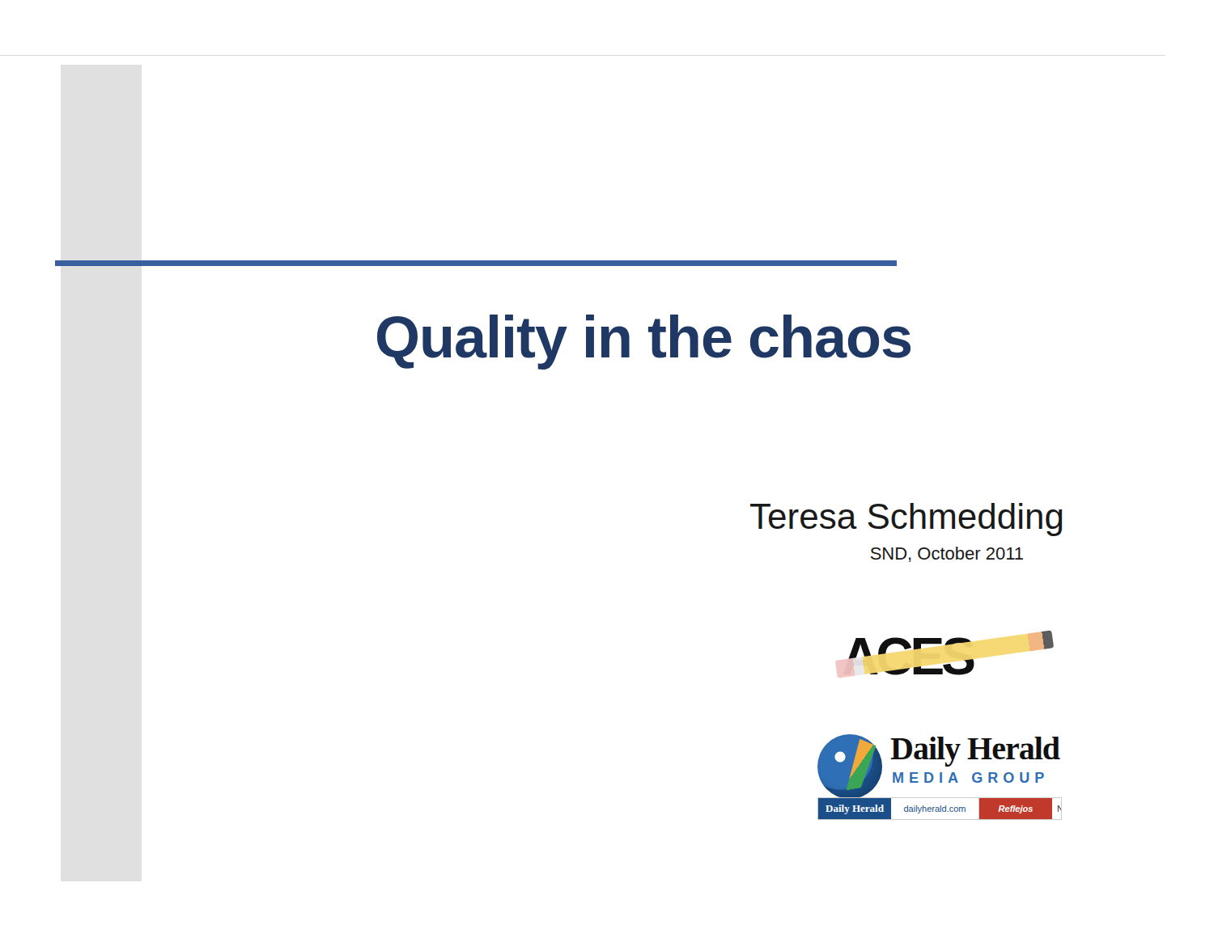Quality in the chaos
Teresa Schmedding
SND, October 2011
ACES
Daily Herald
MEDIA GROUP
Daily Herald dailyherald.com Reflejos NICHE